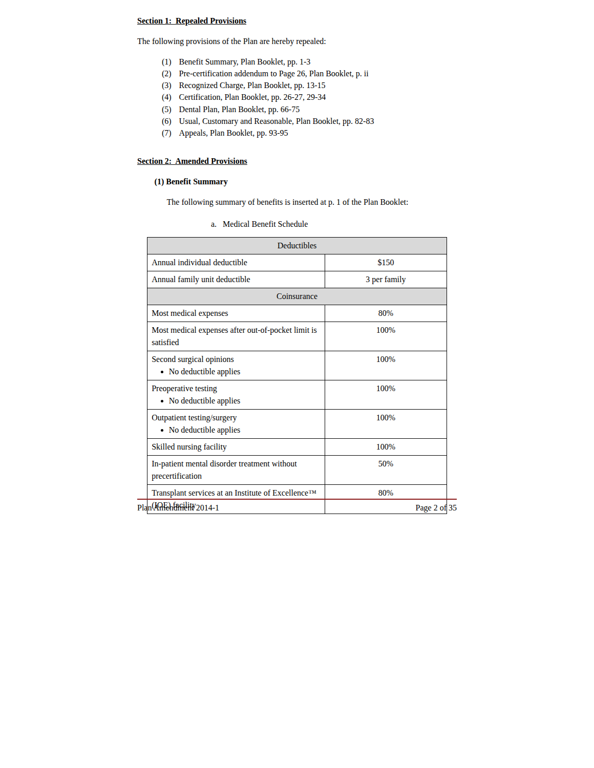Section 1: Repealed Provisions
The following provisions of the Plan are hereby repealed:
Benefit Summary, Plan Booklet, pp. 1-3
Pre-certification addendum to Page 26, Plan Booklet, p. ii
Recognized Charge, Plan Booklet, pp. 13-15
Certification, Plan Booklet, pp. 26-27, 29-34
Dental Plan, Plan Booklet, pp. 66-75
Usual, Customary and Reasonable, Plan Booklet, pp. 82-83
Appeals, Plan Booklet, pp. 93-95
Section 2: Amended Provisions
(1) Benefit Summary
The following summary of benefits is inserted at p. 1 of the Plan Booklet:
a. Medical Benefit Schedule
| Deductibles |
| Annual individual deductible | $150 |
| Annual family unit deductible | 3 per family |
| Coinsurance |
| Most medical expenses | 80% |
| Most medical expenses after out-of-pocket limit is satisfied | 100% |
| Second surgical opinions No deductible applies | 100% |
| Preoperative testing No deductible applies | 100% |
| Outpatient testing/surgery No deductible applies | 100% |
| Skilled nursing facility | 100% |
| In-patient mental disorder treatment without precertification | 50% |
| Transplant services at an Institute of Excellence™ (IOE) facility | 80% |
Plan Amendment 2014-1 Page 2 of 35